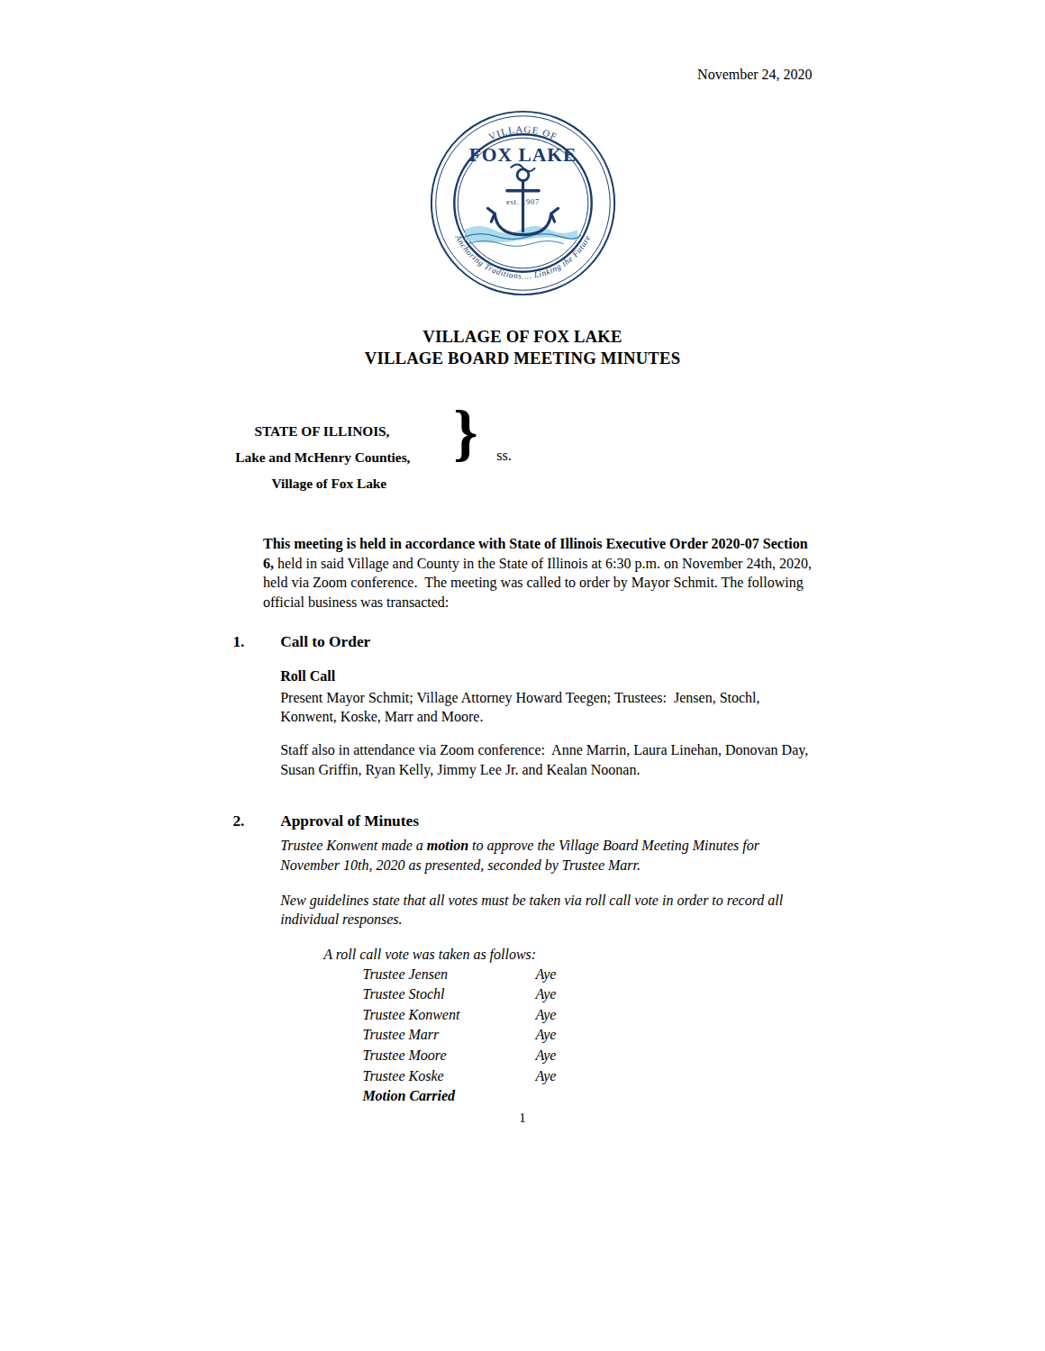November 24, 2020
VILLAGE OF FOX LAKE est. 1907 Anchoring Traditions.... Linking the Future
VILLAGE OF FOX LAKE VILLAGE BOARD MEETING MINUTES
STATE OF ILLINOIS,
Lake and McHenry Counties,
Village of Fox Lake
}
ss.
This meeting is held in accordance with State of Illinois Executive Order 2020-07 Section 6, held in said Village and County in the State of Illinois at 6:30 p.m. on November 24th, 2020, held via Zoom conference. The meeting was called to order by Mayor Schmit. The following official business was transacted:
1.
Call to Order
Roll Call
Present Mayor Schmit; Village Attorney Howard Teegen; Trustees: Jensen, Stochl, Konwent, Koske, Marr and Moore.
Staff also in attendance via Zoom conference: Anne Marrin, Laura Linehan, Donovan Day, Susan Griffin, Ryan Kelly, Jimmy Lee Jr. and Kealan Noonan.
2.
Approval of Minutes
Trustee Konwent made a motion to approve the Village Board Meeting Minutes for November 10th, 2020 as presented, seconded by Trustee Marr.
New guidelines state that all votes must be taken via roll call vote in order to record all individual responses.
A roll call vote was taken as follows:
| Trustee Jensen | Aye |
| Trustee Stochl | Aye |
| Trustee Konwent | Aye |
| Trustee Marr | Aye |
| Trustee Moore | Aye |
| Trustee Koske | Aye |
Motion Carried
1